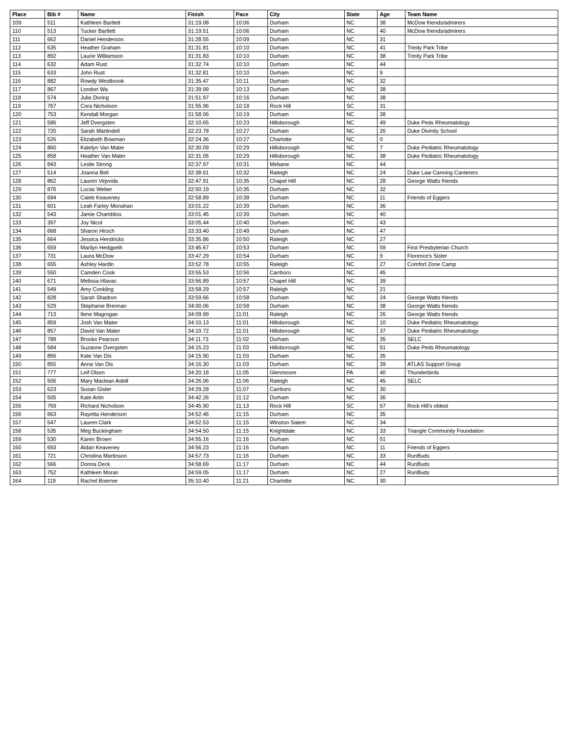| Place | Bib # | Name | Finish | Pace | City | State | Age | Team Name |
| --- | --- | --- | --- | --- | --- | --- | --- | --- |
| 109 | 511 | Kathleen Bartlett | 31:19.08 | 10:06 | Durham | NC | 38 | McDow friends/admirers |
| 110 | 513 | Tucker Bartlett | 31:19.51 | 10:06 | Durham | NC | 40 | McDow friends/admirers |
| 111 | 662 | Daniel Henderson | 31:28.55 | 10:09 | Durham | NC | 31 | |
| 112 | 635 | Heather Graham | 31:31.81 | 10:10 | Durham | NC | 41 | Trinity Park Tribe |
| 113 | 892 | Laurie Williamson | 31:31.83 | 10:10 | Durham | NC | 38 | Trinity Park Tribe |
| 114 | 632 | Adam Rust | 31:32.74 | 10:10 | Durham | NC | 44 | |
| 115 | 633 | John Rust | 31:32.81 | 10:10 | Durham | NC | 9 | |
| 116 | 882 | Rowdy Westbrook | 31:35.47 | 10:11 | Durham | NC | 32 | |
| 117 | 867 | London Wa | 31:39.99 | 10:13 | Durham | NC | 38 | |
| 118 | 574 | Julie Doring | 31:51.97 | 10:16 | Durham | NC | 38 | |
| 119 | 767 | Cora Nicholson | 31:55.96 | 10:18 | Rock Hill | SC | 31 | |
| 120 | 753 | Kendall Morgan | 31:58.06 | 10:19 | Durham | NC | 38 | |
| 121 | 586 | Jeff Dvergsten | 32:10.65 | 10:23 | Hillsborough | NC | 49 | Duke Peds Rheumatology |
| 122 | 720 | Sarah Martindell | 32:23.78 | 10:27 | Durham | NC | 26 | Duke Divinity School |
| 123 | 526 | Elizabeth Bowman | 32:24.36 | 10:27 | Charlotte | NC | 0 | |
| 124 | 860 | Katelyn Van Mater | 32:30.09 | 10:29 | Hillsborough | NC | 7 | Duke Pediatric Rheumatology |
| 125 | 858 | Heather Van Mater | 32:31.05 | 10:29 | Hillsborough | NC | 38 | Duke Pediatric Rheumatology |
| 126 | 843 | Leslie Strong | 32:37.97 | 10:31 | Mebane | NC | 44 | |
| 127 | 514 | Joanna Bell | 32:38.61 | 10:32 | Raleigh | NC | 24 | Duke Law Canning Canterers |
| 128 | 862 | Lauren Vejvoda | 32:47.91 | 10:35 | Chapel Hill | NC | 28 | George Watts friends |
| 129 | 876 | Lucas Weber | 32:50.19 | 10:35 | Durham | NC | 32 | |
| 130 | 694 | Caleb Keaveney | 32:58.89 | 10:38 | Durham | NC | 11 | Friends of Eggers |
| 131 | 601 | Leah Farley Monahan | 33:01.22 | 10:39 | Durham | NC | 36 | |
| 132 | 543 | Jamie Chambliss | 33:01.45 | 10:39 | Durham | NC | 40 | |
| 133 | 397 | Joy Nicol | 33:05.44 | 10:40 | Durham | NC | 43 | |
| 134 | 668 | Sharon Hirsch | 33:33.40 | 10:49 | Durham | NC | 47 | |
| 135 | 664 | Jessica Hendricks | 33:35.86 | 10:50 | Raleigh | NC | 27 | |
| 136 | 659 | Marilyn Hedgpeth | 33:45.67 | 10:53 | Durham | NC | 59 | First Presbyterian Church |
| 137 | 731 | Laura McDow | 33:47.29 | 10:54 | Durham | NC | 9 | Florence's Sister |
| 138 | 655 | Ashley Hardin | 33:52.78 | 10:55 | Raleigh | NC | 27 | Comfort Zone Camp |
| 139 | 550 | Camden Cook | 33:55.53 | 10:56 | Carrboro | NC | 45 | |
| 140 | 671 | Melissa Hlavac | 33:56.89 | 10:57 | Chapel Hill | NC | 39 | |
| 141 | 549 | Amy Conkling | 33:58.29 | 10:57 | Raleigh | NC | 21 | |
| 142 | 828 | Sarah Shadron | 33:59.66 | 10:58 | Durham | NC | 24 | George Watts friends |
| 143 | 529 | Stephanie Brennan | 34:00.06 | 10:58 | Durham | NC | 38 | George Watts friends |
| 144 | 713 | Ilene Magrogan | 34:09.99 | 11:01 | Raleigh | NC | 26 | George Watts friends |
| 145 | 859 | Josh Van Mater | 34:10.13 | 11:01 | Hillsborough | NC | 10 | Duke Pediatric Rheumatology |
| 146 | 857 | David Van Mater | 34:10.72 | 11:01 | Hillsborough | NC | 37 | Duke Pediatric Rheumatology |
| 147 | 788 | Brooks Pearson | 34:11.73 | 11:02 | Durham | NC | 35 | SELC |
| 148 | 584 | Suzanne Dvergsten | 34:15.23 | 11:03 | Hillsborough | NC | 51 | Duke Peds Rheumatology |
| 149 | 856 | Kate Van Dis | 34:15.90 | 11:03 | Durham | NC | 35 | |
| 150 | 855 | Anna Van Dis | 34:16.30 | 11:03 | Durham | NC | 39 | ATLAS Support Group |
| 151 | 777 | Leif Olson | 34:20.18 | 11:05 | Glenmoore | PA | 40 | Thunderbirds |
| 152 | 506 | Mary Maclean Asbill | 34:26.06 | 11:06 | Raleigh | NC | 45 | SELC |
| 153 | 623 | Susan Gisler | 34:29.28 | 11:07 | Carrboro | NC | 30 | |
| 154 | 505 | Kate Artin | 34:42.26 | 11:12 | Durham | NC | 36 | |
| 155 | 769 | Richard Nicholson | 34:45.90 | 11:13 | Rock Hill | SC | 57 | Rock Hill's oldest |
| 156 | 663 | Rayetta Henderson | 34:52.46 | 11:15 | Durham | NC | 35 | |
| 157 | 547 | Lauren Clark | 34:52.53 | 11:15 | Winston Salem | NC | 34 | |
| 158 | 535 | Meg Buckingham | 34:54.50 | 11:15 | Knightdale | NC | 33 | Triangle Community Foundation |
| 159 | 530 | Karen Brown | 34:55.16 | 11:16 | Durham | NC | 51 | |
| 160 | 693 | Aidan Keaveney | 34:56.23 | 11:16 | Durham | NC | 11 | Friends of Eggers |
| 161 | 721 | Christina Martinson | 34:57.73 | 11:16 | Durham | NC | 33 | RunBuds |
| 162 | 566 | Donna Deck | 34:58.69 | 11:17 | Durham | NC | 44 | RunBuds |
| 163 | 752 | Kathleen Moran | 34:59.05 | 11:17 | Durham | NC | 27 | RunBuds |
| 164 | 119 | Rachel Boerner | 35:10.40 | 11:21 | Charlotte | NC | 30 | |